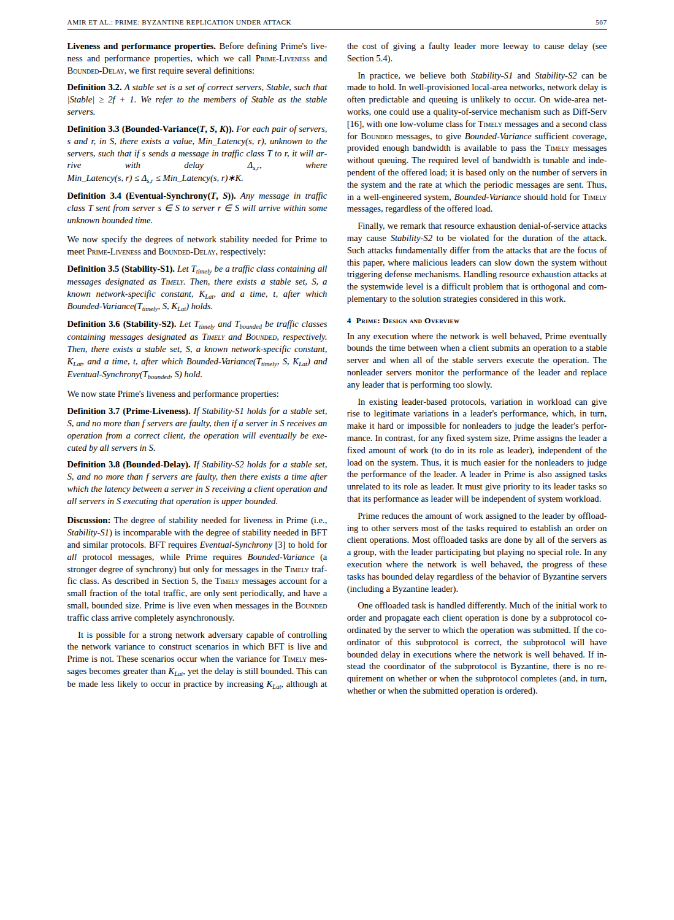Amir et al.: Prime: Byzantine Replication Under Attack 567
Liveness and performance properties. Before defining Prime's liveness and performance properties, which we call Prime-Liveness and Bounded-Delay, we first require several definitions:
Definition 3.2. A stable set is a set of correct servers, Stable, such that |Stable| ≥ 2f + 1. We refer to the members of Stable as the stable servers.
Definition 3.3 (Bounded-Variance(T, S, K)). For each pair of servers, s and r, in S, there exists a value, Min_Latency(s, r), unknown to the servers, such that if s sends a message in traffic class T to r, it will arrive with delay Δs,r, where Min_Latency(s, r) ≤ Δs,r ≤ Min_Latency(s, r)∗K.
Definition 3.4 (Eventual-Synchrony(T, S)). Any message in traffic class T sent from server s ∈ S to server r ∈ S will arrive within some unknown bounded time.
We now specify the degrees of network stability needed for Prime to meet Prime-Liveness and Bounded-Delay, respectively:
Definition 3.5 (Stability-S1). Let Ttimely be a traffic class containing all messages designated as Timely. Then, there exists a stable set, S, a known network-specific constant, KLat, and a time, t, after which Bounded-Variance(Ttimely, S, KLat) holds.
Definition 3.6 (Stability-S2). Let Ttimely and Tbounded be traffic classes containing messages designated as Timely and Bounded, respectively. Then, there exists a stable set, S, a known network-specific constant, KLat, and a time, t, after which Bounded-Variance(Ttimely, S, KLat) and Eventual-Synchrony(Tbounded, S) hold.
We now state Prime's liveness and performance properties:
Definition 3.7 (Prime-Liveness). If Stability-S1 holds for a stable set, S, and no more than f servers are faulty, then if a server in S receives an operation from a correct client, the operation will eventually be executed by all servers in S.
Definition 3.8 (Bounded-Delay). If Stability-S2 holds for a stable set, S, and no more than f servers are faulty, then there exists a time after which the latency between a server in S receiving a client operation and all servers in S executing that operation is upper bounded.
Discussion: The degree of stability needed for liveness in Prime (i.e., Stability-S1) is incomparable with the degree of stability needed in BFT and similar protocols. BFT requires Eventual-Synchrony [3] to hold for all protocol messages, while Prime requires Bounded-Variance (a stronger degree of synchrony) but only for messages in the Timely traffic class. As described in Section 5, the Timely messages account for a small fraction of the total traffic, are only sent periodically, and have a small, bounded size. Prime is live even when messages in the Bounded traffic class arrive completely asynchronously.
It is possible for a strong network adversary capable of controlling the network variance to construct scenarios in which BFT is live and Prime is not. These scenarios occur when the variance for Timely messages becomes greater than KLat, yet the delay is still bounded. This can be made less likely to occur in practice by increasing KLat, although at the cost of giving a faulty leader more leeway to cause delay (see Section 5.4).
In practice, we believe both Stability-S1 and Stability-S2 can be made to hold. In well-provisioned local-area networks, network delay is often predictable and queuing is unlikely to occur. On wide-area networks, one could use a quality-of-service mechanism such as Diff-Serv [16], with one low-volume class for Timely messages and a second class for Bounded messages, to give Bounded-Variance sufficient coverage, provided enough bandwidth is available to pass the Timely messages without queuing. The required level of bandwidth is tunable and independent of the offered load; it is based only on the number of servers in the system and the rate at which the periodic messages are sent. Thus, in a well-engineered system, Bounded-Variance should hold for Timely messages, regardless of the offered load.
Finally, we remark that resource exhaustion denial-of-service attacks may cause Stability-S2 to be violated for the duration of the attack. Such attacks fundamentally differ from the attacks that are the focus of this paper, where malicious leaders can slow down the system without triggering defense mechanisms. Handling resource exhaustion attacks at the systemwide level is a difficult problem that is orthogonal and complementary to the solution strategies considered in this work.
4 Prime: Design and Overview
In any execution where the network is well behaved, Prime eventually bounds the time between when a client submits an operation to a stable server and when all of the stable servers execute the operation. The nonleader servers monitor the performance of the leader and replace any leader that is performing too slowly.
In existing leader-based protocols, variation in workload can give rise to legitimate variations in a leader's performance, which, in turn, make it hard or impossible for nonleaders to judge the leader's performance. In contrast, for any fixed system size, Prime assigns the leader a fixed amount of work (to do in its role as leader), independent of the load on the system. Thus, it is much easier for the nonleaders to judge the performance of the leader. A leader in Prime is also assigned tasks unrelated to its role as leader. It must give priority to its leader tasks so that its performance as leader will be independent of system workload.
Prime reduces the amount of work assigned to the leader by offloading to other servers most of the tasks required to establish an order on client operations. Most offloaded tasks are done by all of the servers as a group, with the leader participating but playing no special role. In any execution where the network is well behaved, the progress of these tasks has bounded delay regardless of the behavior of Byzantine servers (including a Byzantine leader).
One offloaded task is handled differently. Much of the initial work to order and propagate each client operation is done by a subprotocol coordinated by the server to which the operation was submitted. If the coordinator of this subprotocol is correct, the subprotocol will have bounded delay in executions where the network is well behaved. If instead the coordinator of the subprotocol is Byzantine, there is no requirement on whether or when the subprotocol completes (and, in turn, whether or when the submitted operation is ordered).